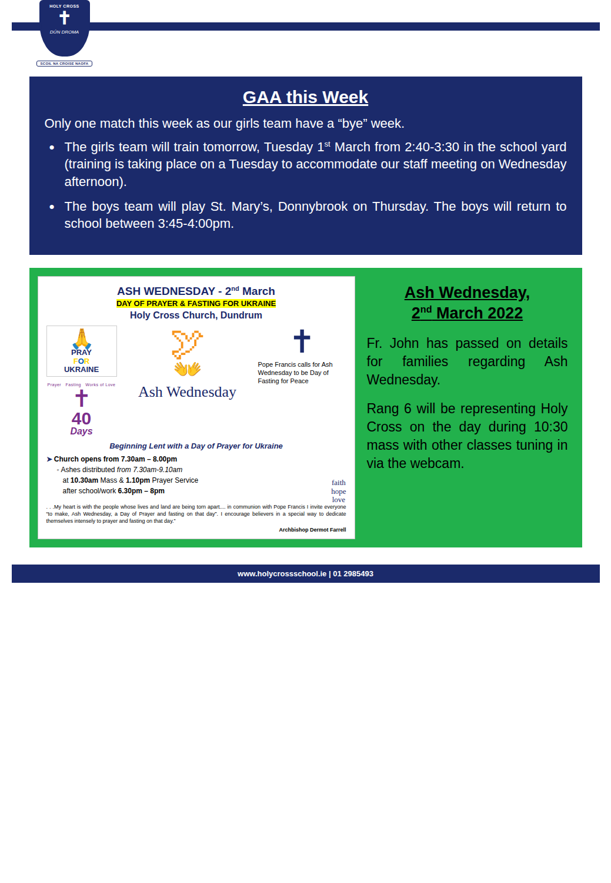HOLY CROSS
✝
DÚN DROMA
SCOIL NA CROISE NAOFA
GAA this Week
Only one match this week as our girls team have a “bye” week.
The girls team will train tomorrow, Tuesday 1st March from 2:40-3:30 in the school yard (training is taking place on a Tuesday to accommodate our staff meeting on Wednesday afternoon).
The boys team will play St. Mary’s, Donnybrook on Thursday. The boys will return to school between 3:45-4:00pm.
ASH WEDNESDAY - 2nd March
DAY OF PRAYER & FASTING FOR UKRAINE
Holy Cross Church, Dundrum
🙏
PRAY
FOR
UKRAINE
Prayer Fasting Works of Love
✝
40
Days
🕊
👐
Ash Wednesday
✝
Pope Francis calls for Ash Wednesday to be Day of Fasting for Peace
Beginning Lent with a Day of Prayer for Ukraine
➤ Church opens from 7.30am – 8.00pm
◦ Ashes distributed from 7.30am-9.10am
at 10.30am Mass & 1.10pm Prayer Service
after school/work 6.30pm – 8pm
faith
hope
love
. . .My heart is with the people whose lives and land are being torn apart.... in communion with Pope Francis I invite everyone “to make, Ash Wednesday, a Day of Prayer and fasting on that day”. I encourage believers in a special way to dedicate themselves intensely to prayer and fasting on that day.”
Archbishop Dermot Farrell
Ash Wednesday,
2nd March 2022
Fr. John has passed on details for families regarding Ash Wednesday.
Rang 6 will be representing Holy Cross on the day during 10:30 mass with other classes tuning in via the webcam.
www.holycrossschool.ie | 01 2985493